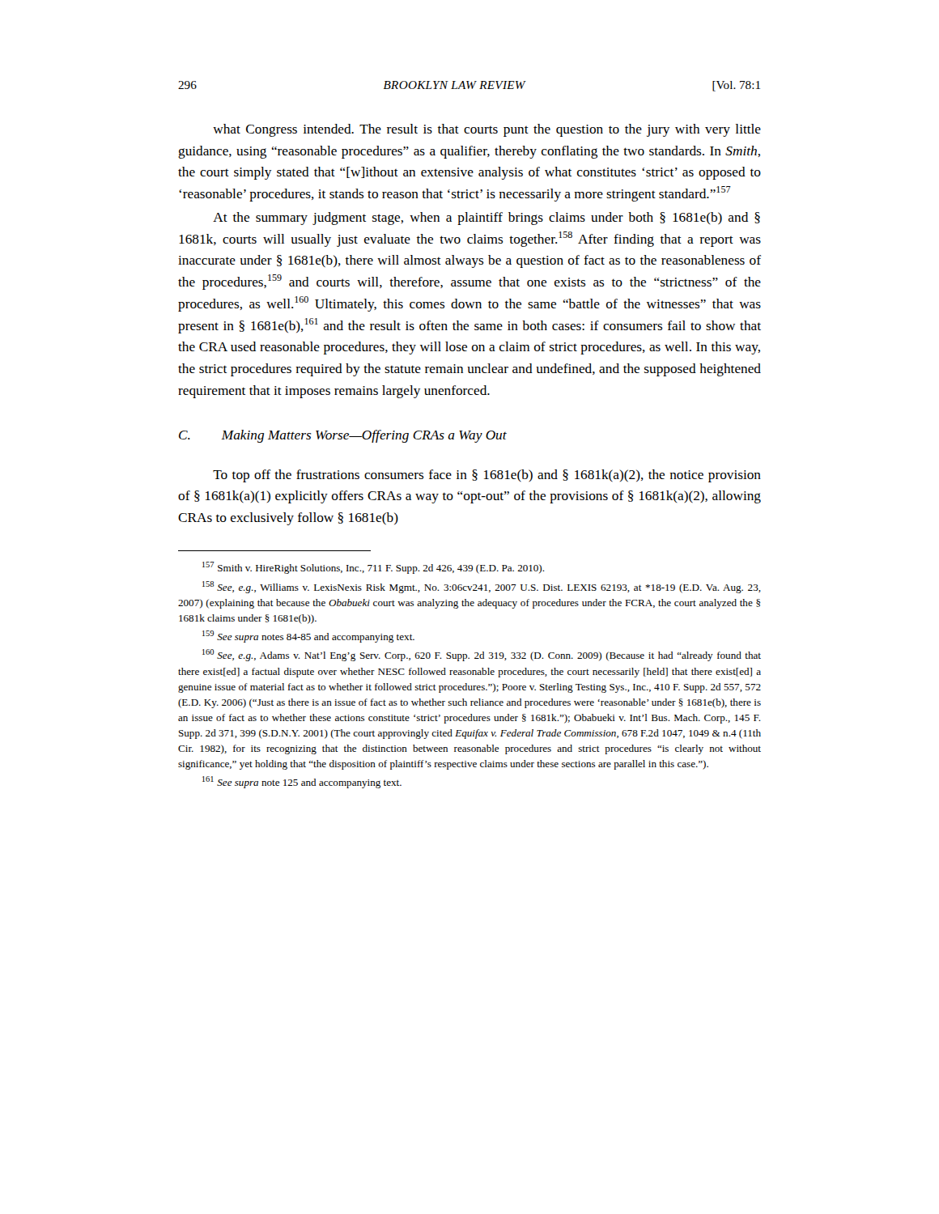296 BROOKLYN LAW REVIEW [Vol. 78:1
what Congress intended. The result is that courts punt the question to the jury with very little guidance, using “reasonable procedures” as a qualifier, thereby conflating the two standards. In Smith, the court simply stated that “[w]ithout an extensive analysis of what constitutes ‘strict’ as opposed to ‘reasonable’ procedures, it stands to reason that ‘strict’ is necessarily a more stringent standard.”157
At the summary judgment stage, when a plaintiff brings claims under both § 1681e(b) and § 1681k, courts will usually just evaluate the two claims together.158 After finding that a report was inaccurate under § 1681e(b), there will almost always be a question of fact as to the reasonableness of the procedures,159 and courts will, therefore, assume that one exists as to the “strictness” of the procedures, as well.160 Ultimately, this comes down to the same “battle of the witnesses” that was present in § 1681e(b),161 and the result is often the same in both cases: if consumers fail to show that the CRA used reasonable procedures, they will lose on a claim of strict procedures, as well. In this way, the strict procedures required by the statute remain unclear and undefined, and the supposed heightened requirement that it imposes remains largely unenforced.
C. Making Matters Worse—Offering CRAs a Way Out
To top off the frustrations consumers face in § 1681e(b) and § 1681k(a)(2), the notice provision of § 1681k(a)(1) explicitly offers CRAs a way to “opt-out” of the provisions of § 1681k(a)(2), allowing CRAs to exclusively follow § 1681e(b)
157 Smith v. HireRight Solutions, Inc., 711 F. Supp. 2d 426, 439 (E.D. Pa. 2010).
158 See, e.g., Williams v. LexisNexis Risk Mgmt., No. 3:06cv241, 2007 U.S. Dist. LEXIS 62193, at *18-19 (E.D. Va. Aug. 23, 2007) (explaining that because the Obabueki court was analyzing the adequacy of procedures under the FCRA, the court analyzed the § 1681k claims under § 1681e(b)).
159 See supra notes 84-85 and accompanying text.
160 See, e.g., Adams v. Nat’l Eng’g Serv. Corp., 620 F. Supp. 2d 319, 332 (D. Conn. 2009) (Because it had “already found that there exist[ed] a factual dispute over whether NESC followed reasonable procedures, the court necessarily [held] that there exist[ed] a genuine issue of material fact as to whether it followed strict procedures.”); Poore v. Sterling Testing Sys., Inc., 410 F. Supp. 2d 557, 572 (E.D. Ky. 2006) (“Just as there is an issue of fact as to whether such reliance and procedures were ‘reasonable’ under § 1681e(b), there is an issue of fact as to whether these actions constitute ‘strict’ procedures under § 1681k.”); Obabueki v. Int’l Bus. Mach. Corp., 145 F. Supp. 2d 371, 399 (S.D.N.Y. 2001) (The court approvingly cited Equifax v. Federal Trade Commission, 678 F.2d 1047, 1049 & n.4 (11th Cir. 1982), for its recognizing that the distinction between reasonable procedures and strict procedures “is clearly not without significance,” yet holding that “the disposition of plaintiff’s respective claims under these sections are parallel in this case.”).
161 See supra note 125 and accompanying text.